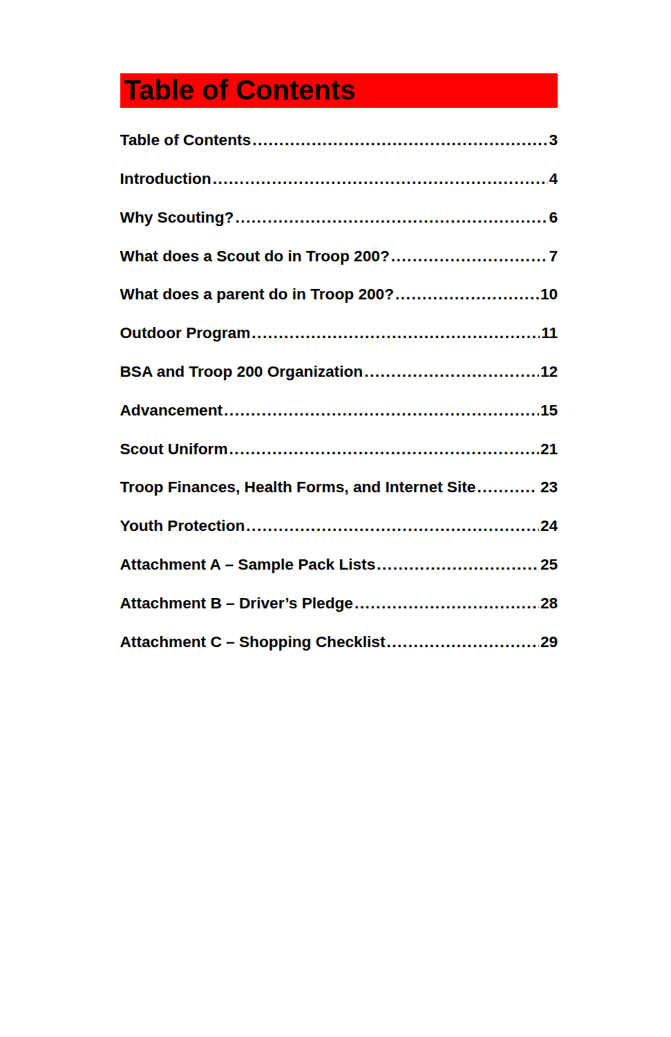Table of Contents
Table of Contents................................................................. 3
Introduction............................................................................. 4
Why Scouting?..................................................................... 6
What does a Scout do in Troop 200?................................ 7
What does a parent do in Troop 200?.............................. 10
Outdoor Program............................................................... 11
BSA and Troop 200 Organization..................................... 12
Advancement....................................................................... 15
Scout Uniform..................................................................... 21
Troop Finances, Health Forms, and Internet Site........... 23
Youth Protection............................................................... 24
Attachment A – Sample Pack Lists................................... 25
Attachment B – Driver’s Pledge......................................... 28
Attachment C – Shopping Checklist................................ 29